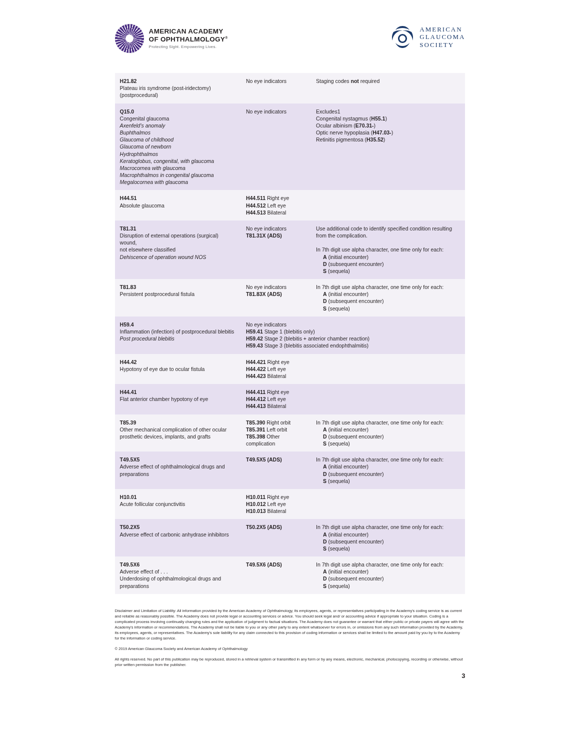AMERICAN ACADEMY
OF OPHTHALMOLOGY®
Protecting Sight. Empowering Lives.
AMERICAN
GLAUCOMA
SOCIETY
| H21.82 Plateau iris syndrome (post-iridectomy) (postprocedural) | No eye indicators | Staging codes not required |
| Q15.0 Congenital glaucoma Axenfeld's anomaly Buphthalmos Glaucoma of childhood Glaucoma of newborn Hydrophthalmos Keratoglobus, congenital, with glaucoma Macrocornea with glaucoma Macrophthalmos in congenital glaucoma Megalocornea with glaucoma | No eye indicators | Excludes1 Congenital nystagmus ( H55.1 ) Ocular albinism ( E70.31- ) Optic nerve hypoplasia ( H47.03- ) Retinitis pigmentosa ( H35.52 ) |
| H44.51 Absolute glaucoma | H44.511 Right eye H44.512 Left eye H44.513 Bilateral | |
| T81.31 Disruption of external operations (surgical) wound, not elsewhere classified Dehiscence of operation wound NOS | No eye indicators T81.31X (ADS) | Use additional code to identify specified condition resulting from the complication. In 7th digit use alpha character, one time only for each: A (initial encounter) D (subsequent encounter) S (sequela) |
| T81.83 Persistent postprocedural fistula | No eye indicators T81.83X (ADS) | In 7th digit use alpha character, one time only for each: A (initial encounter) D (subsequent encounter) S (sequela) |
| H59.4 Inflammation (infection) of postprocedural blebitis Post procedural blebitis | No eye indicators H59.41 Stage 1 (blebitis only) H59.42 Stage 2 (blebitis + anterior chamber reaction) H59.43 Stage 3 (blebitis associated endophthalmitis) |
| H44.42 Hypotony of eye due to ocular fistula | H44.421 Right eye H44.422 Left eye H44.423 Bilateral | |
| H44.41 Flat anterior chamber hypotony of eye | H44.411 Right eye H44.412 Left eye H44.413 Bilateral | |
| T85.39 Other mechanical complication of other ocular prosthetic devices, implants, and grafts | T85.390 Right orbit T85.391 Left orbit T85.398 Other complication | In 7th digit use alpha character, one time only for each: A (initial encounter) D (subsequent encounter) S (sequela) |
| T49.5X5 Adverse effect of ophthalmological drugs and preparations | T49.5X5 (ADS) | In 7th digit use alpha character, one time only for each: A (initial encounter) D (subsequent encounter) S (sequela) |
| H10.01 Acute follicular conjunctivitis | H10.011 Right eye H10.012 Left eye H10.013 Bilateral | |
| T50.2X5 Adverse effect of carbonic anhydrase inhibitors | T50.2X5 (ADS) | In 7th digit use alpha character, one time only for each: A (initial encounter) D (subsequent encounter) S (sequela) |
| T49.5X6 Adverse effect of . . . Underdosing of ophthalmological drugs and preparations | T49.5X6 (ADS) | In 7th digit use alpha character, one time only for each: A (initial encounter) D (subsequent encounter) S (sequela) |
Disclaimer and Limitation of Liability: All information provided by the American Academy of Ophthalmology, its employees, agents, or representatives participating in the Academy's coding service is as current and reliable as reasonably possible. The Academy does not provide legal or accounting services or advice. You should seek legal and/ or accounting advice if appropriate to your situation. Coding is a complicated process involving continually changing rules and the application of judgment to factual situations. The Academy does not guarantee or warrant that either public or private payers will agree with the Academy's information or recommendations. The Academy shall not be liable to you or any other party to any extent whatsoever for errors in, or omissions from any such information provided by the Academy, its employees, agents, or representatives. The Academy's sole liability for any claim connected to this provision of coding information or services shall be limited to the amount paid by you by to the Academy for the information or coding service.
© 2019 American Glaucoma Society and American Academy of Ophthalmology
All rights reserved. No part of this publication may be reproduced, stored in a retrieval system or transmitted in any form or by any means, electronic, mechanical, photocopying, recording or otherwise, without prior written permission from the publisher.
3